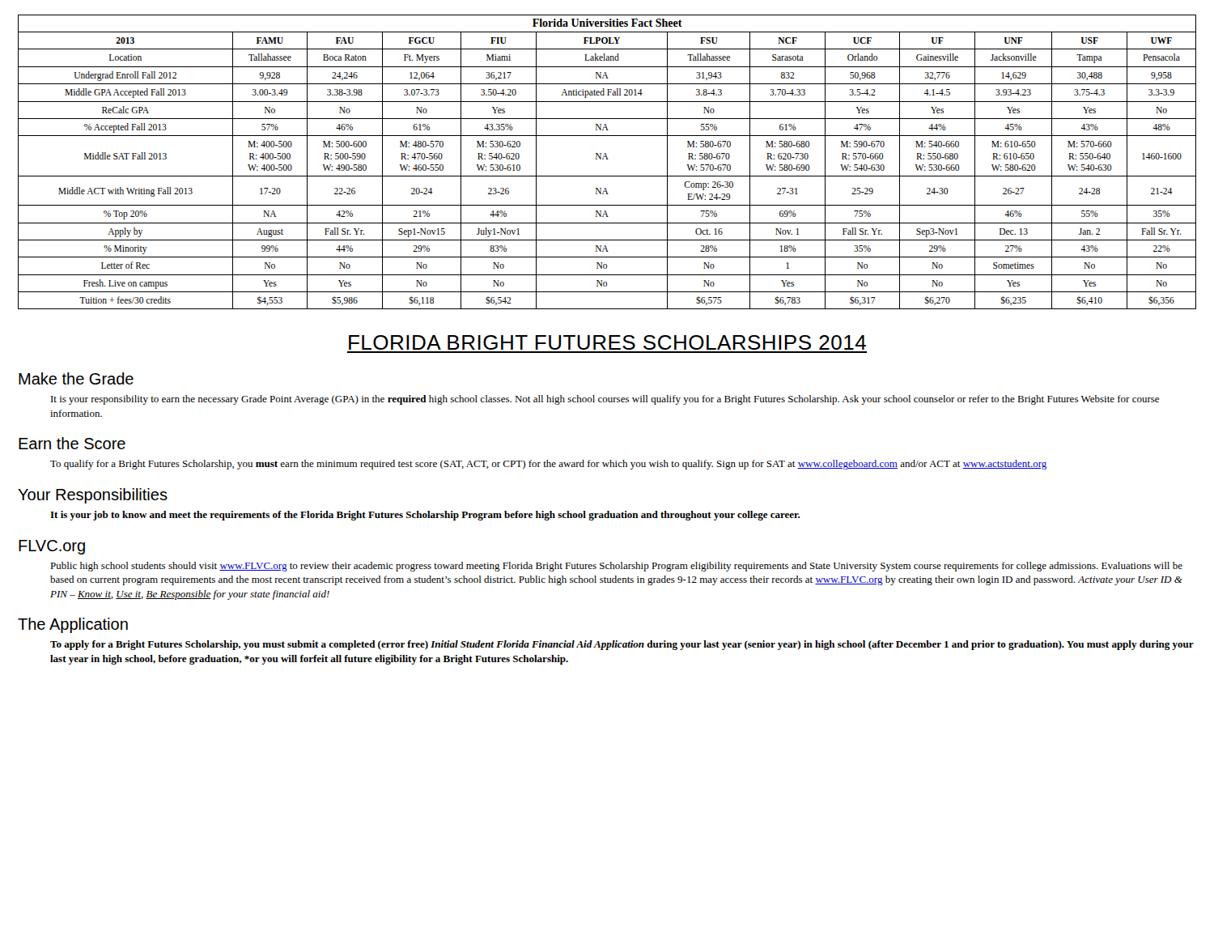Florida Universities Fact Sheet
| 2013 | FAMU | FAU | FGCU | FIU | FLPOLY | FSU | NCF | UCF | UF | UNF | USF | UWF |
| --- | --- | --- | --- | --- | --- | --- | --- | --- | --- | --- | --- | --- |
| Location | Tallahassee | Boca Raton | Ft. Myers | Miami | Lakeland | Tallahassee | Sarasota | Orlando | Gainesville | Jacksonville | Tampa | Pensacola |
| Undergrad Enroll Fall 2012 | 9,928 | 24,246 | 12,064 | 36,217 | NA | 31,943 | 832 | 50,968 | 32,776 | 14,629 | 30,488 | 9,958 |
| Middle GPA Accepted Fall 2013 | 3.00-3.49 | 3.38-3.98 | 3.07-3.73 | 3.50-4.20 | Anticipated Fall 2014 | 3.8-4.3 | 3.70-4.33 | 3.5-4.2 | 4.1-4.5 | 3.93-4.23 | 3.75-4.3 | 3.3-3.9 |
| ReCalc GPA | No | No | No | Yes | | No | | Yes | Yes | Yes | Yes | No |
| % Accepted Fall 2013 | 57% | 46% | 61% | 43.35% | NA | 55% | 61% | 47% | 44% | 45% | 43% | 48% |
| Middle SAT Fall 2013 | M: 400-500 R: 400-500 W: 400-500 | M: 500-600 R: 500-590 W: 490-580 | M: 480-570 R: 470-560 W: 460-550 | M: 530-620 R: 540-620 W: 530-610 | NA | M: 580-670 R: 580-670 W: 570-670 | M: 580-680 R: 620-730 W: 580-690 | M: 590-670 R: 570-660 W: 540-630 | M: 540-660 R: 550-680 W: 530-660 | M: 610-650 R: 610-650 W: 580-620 | M: 570-660 R: 550-640 W: 540-630 | 1460-1600 |
| Middle ACT with Writing Fall 2013 | 17-20 | 22-26 | 20-24 | 23-26 | NA | Comp: 26-30 E/W: 24-29 | 27-31 | 25-29 | 24-30 | 26-27 | 24-28 | 21-24 |
| % Top 20% | NA | 42% | 21% | 44% | NA | 75% | 69% | 75% | | 46% | 55% | 35% |
| Apply by | August | Fall Sr. Yr. | Sep1-Nov15 | July1-Nov1 | | Oct. 16 | Nov. 1 | Fall Sr. Yr. | Sep3-Nov1 | Dec. 13 | Jan. 2 | Fall Sr. Yr. |
| % Minority | 99% | 44% | 29% | 83% | NA | 28% | 18% | 35% | 29% | 27% | 43% | 22% |
| Letter of Rec | No | No | No | No | No | No | 1 | No | No | Sometimes | No | No |
| Fresh. Live on campus | Yes | Yes | No | No | No | No | Yes | No | No | Yes | Yes | No |
| Tuition + fees/30 credits | $4,553 | $5,986 | $6,118 | $6,542 | | $6,575 | $6,783 | $6,317 | $6,270 | $6,235 | $6,410 | $6,356 |
FLORIDA BRIGHT FUTURES SCHOLARSHIPS 2014
Make the Grade
It is your responsibility to earn the necessary Grade Point Average (GPA) in the required high school classes. Not all high school courses will qualify you for a Bright Futures Scholarship. Ask your school counselor or refer to the Bright Futures Website for course information.
Earn the Score
To qualify for a Bright Futures Scholarship, you must earn the minimum required test score (SAT, ACT, or CPT) for the award for which you wish to qualify. Sign up for SAT at www.collegeboard.com and/or ACT at www.actstudent.org
Your Responsibilities
It is your job to know and meet the requirements of the Florida Bright Futures Scholarship Program before high school graduation and throughout your college career.
FLVC.org
Public high school students should visit www.FLVC.org to review their academic progress toward meeting Florida Bright Futures Scholarship Program eligibility requirements and State University System course requirements for college admissions. Evaluations will be based on current program requirements and the most recent transcript received from a student’s school district. Public high school students in grades 9-12 may access their records at www.FLVC.org by creating their own login ID and password. Activate your User ID & PIN – Know it, Use it, Be Responsible for your state financial aid!
The Application
To apply for a Bright Futures Scholarship, you must submit a completed (error free) Initial Student Florida Financial Aid Application during your last year (senior year) in high school (after December 1 and prior to graduation). You must apply during your last year in high school, before graduation, *or you will forfeit all future eligibility for a Bright Futures Scholarship.